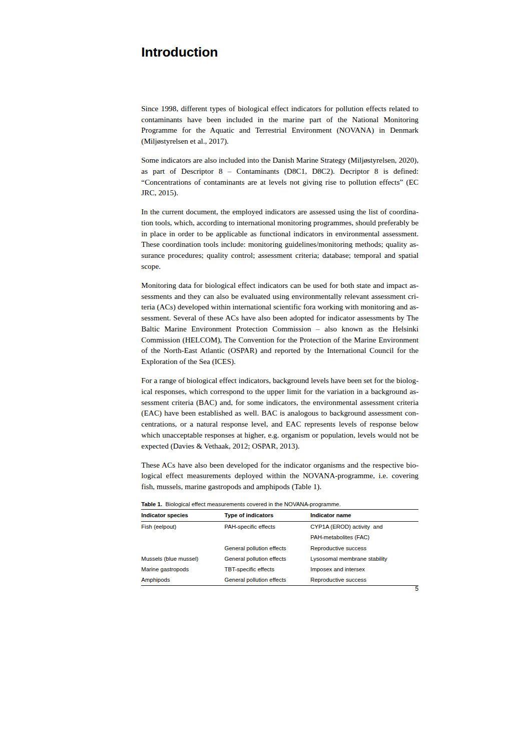Introduction
Since 1998, different types of biological effect indicators for pollution effects related to contaminants have been included in the marine part of the National Monitoring Programme for the Aquatic and Terrestrial Environment (NOVANA) in Denmark (Miljøstyrelsen et al., 2017).
Some indicators are also included into the Danish Marine Strategy (Miljøstyrelsen, 2020), as part of Descriptor 8 – Contaminants (D8C1, D8C2). Decriptor 8 is defined: “Concentrations of contaminants are at levels not giving rise to pollution effects” (EC JRC, 2015).
In the current document, the employed indicators are assessed using the list of coordination tools, which, according to international monitoring programmes, should preferably be in place in order to be applicable as functional indicators in environmental assessment. These coordination tools include: monitoring guidelines/monitoring methods; quality assurance procedures; quality control; assessment criteria; database; temporal and spatial scope.
Monitoring data for biological effect indicators can be used for both state and impact assessments and they can also be evaluated using environmentally relevant assessment criteria (ACs) developed within international scientific fora working with monitoring and assessment. Several of these ACs have also been adopted for indicator assessments by The Baltic Marine Environment Protection Commission – also known as the Helsinki Commission (HELCOM), The Convention for the Protection of the Marine Environment of the North-East Atlantic (OSPAR) and reported by the International Council for the Exploration of the Sea (ICES).
For a range of biological effect indicators, background levels have been set for the biological responses, which correspond to the upper limit for the variation in a background assessment criteria (BAC) and, for some indicators, the environmental assessment criteria (EAC) have been established as well. BAC is analogous to background assessment concentrations, or a natural response level, and EAC represents levels of response below which unacceptable responses at higher, e.g. organism or population, levels would not be expected (Davies & Vethaak, 2012; OSPAR, 2013).
These ACs have also been developed for the indicator organisms and the respective biological effect measurements deployed within the NOVANA-programme, i.e. covering fish, mussels, marine gastropods and amphipods (Table 1).
Table 1. Biological effect measurements covered in the NOVANA-programme.
| Indicator species | Type of indicators | Indicator name |
| --- | --- | --- |
| Fish (eelpout) | PAH-specific effects | CYP1A (EROD) activity and |
| | | PAH-metabolites (FAC) |
| | General pollution effects | Reproductive success |
| Mussels (blue mussel) | General pollution effects | Lysosomal membrane stability |
| Marine gastropods | TBT-specific effects | Imposex and intersex |
| Amphipods | General pollution effects | Reproductive success |
5